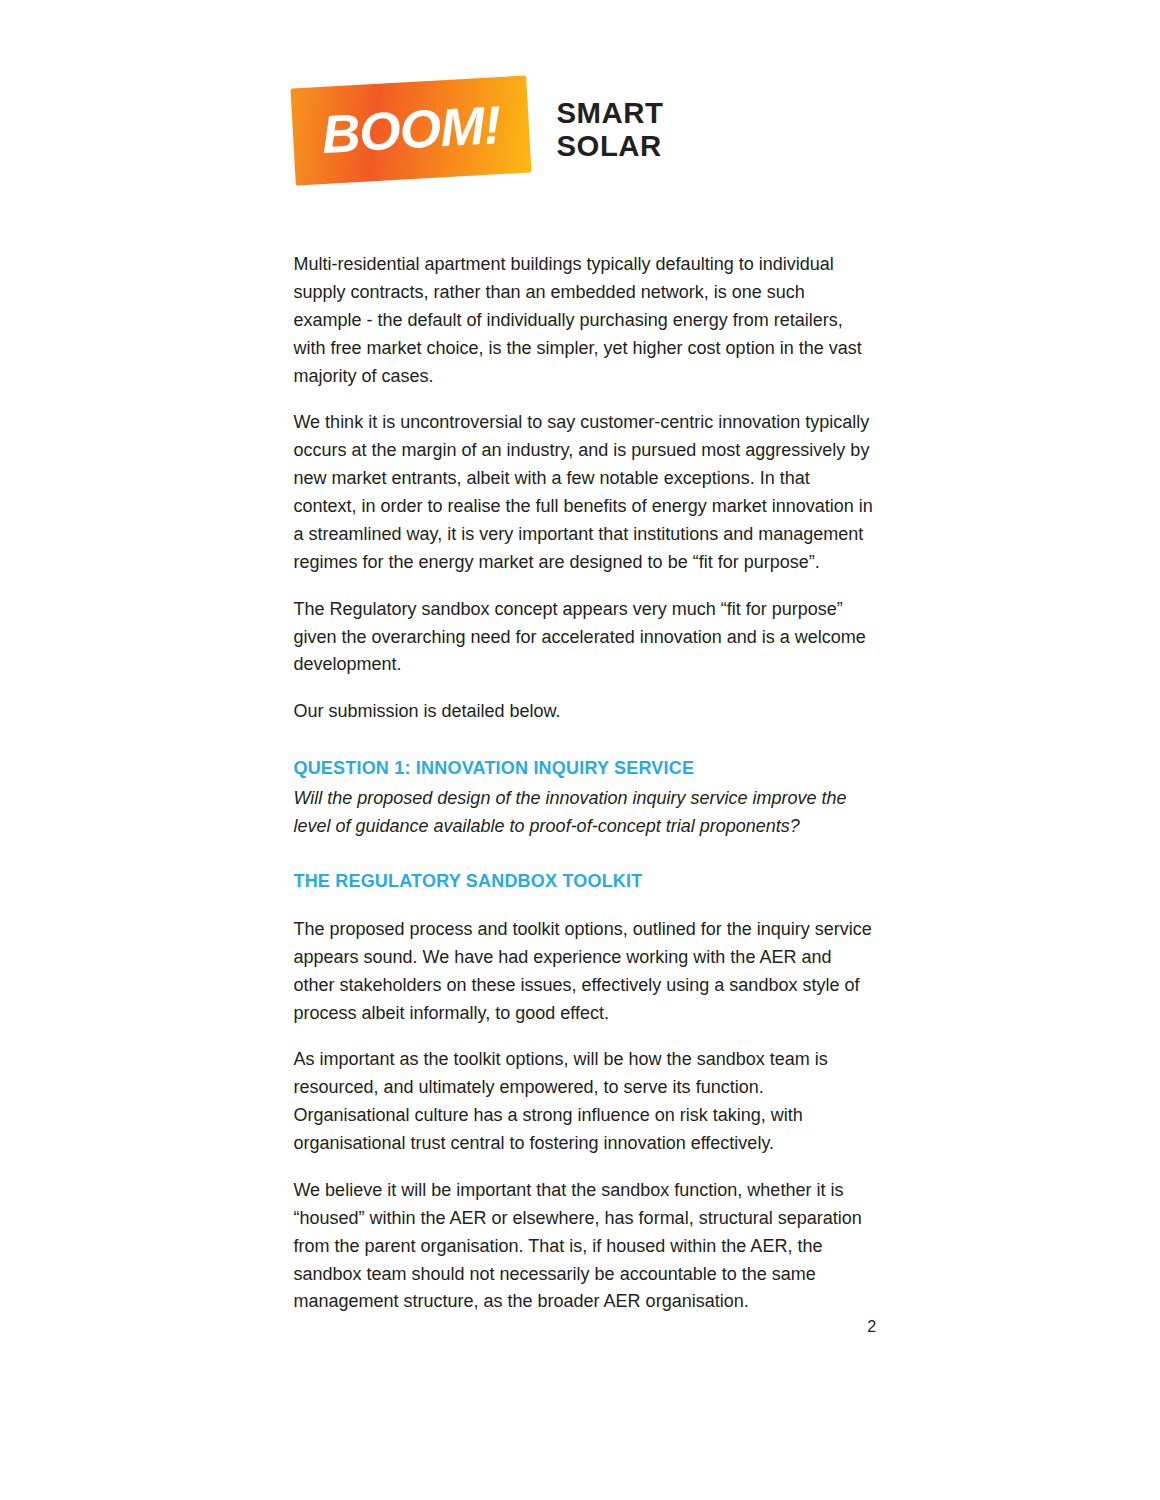BOOM!
Smart
Solar
Multi-residential apartment buildings typically defaulting to individual supply contracts, rather than an embedded network, is one such example - the default of individually purchasing energy from retailers, with free market choice, is the simpler, yet higher cost option in the vast majority of cases.
We think it is uncontroversial to say customer-centric innovation typically occurs at the margin of an industry, and is pursued most aggressively by new market entrants, albeit with a few notable exceptions. In that context, in order to realise the full benefits of energy market innovation in a streamlined way, it is very important that institutions and management regimes for the energy market are designed to be “fit for purpose”.
The Regulatory sandbox concept appears very much “fit for purpose” given the overarching need for accelerated innovation and is a welcome development.
Our submission is detailed below.
QUESTION 1: INNOVATION INQUIRY SERVICE
Will the proposed design of the innovation inquiry service improve the level of guidance available to proof-of-concept trial proponents?
THE REGULATORY SANDBOX TOOLKIT
The proposed process and toolkit options, outlined for the inquiry service appears sound. We have had experience working with the AER and other stakeholders on these issues, effectively using a sandbox style of process albeit informally, to good effect.
As important as the toolkit options, will be how the sandbox team is resourced, and ultimately empowered, to serve its function. Organisational culture has a strong influence on risk taking, with organisational trust central to fostering innovation effectively.
We believe it will be important that the sandbox function, whether it is “housed” within the AER or elsewhere, has formal, structural separation from the parent organisation. That is, if housed within the AER, the sandbox team should not necessarily be accountable to the same management structure, as the broader AER organisation.
2